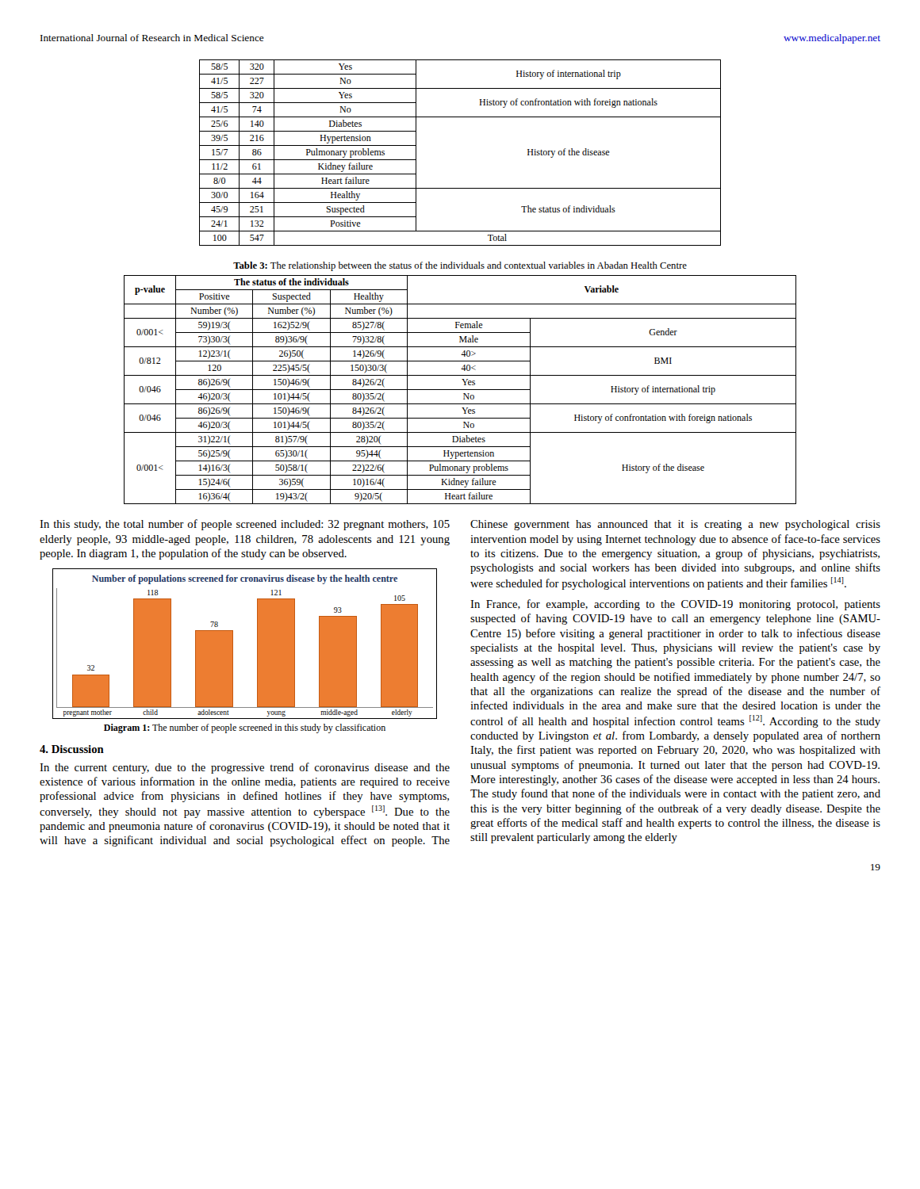International Journal of Research in Medical Science www.medicalpaper.net
| 58/5 | 320 | Yes | History of international trip |
| 41/5 | 227 | No |
| 58/5 | 320 | Yes | History of confrontation with foreign nationals |
| 41/5 | 74 | No |
| 25/6 | 140 | Diabetes | History of the disease |
| 39/5 | 216 | Hypertension |
| 15/7 | 86 | Pulmonary problems |
| 11/2 | 61 | Kidney failure |
| 8/0 | 44 | Heart failure |
| 30/0 | 164 | Healthy | The status of individuals |
| 45/9 | 251 | Suspected |
| 24/1 | 132 | Positive |
| 100 | 547 | Total |
Table 3: The relationship between the status of the individuals and contextual variables in Abadan Health Centre
| p-value | The status of the individuals | Variable |
| Positive | Suspected | Healthy |
| | Number (%) | Number (%) | Number (%) | |
| 0/001< | 59)19/3( | 162)52/9( | 85)27/8( | Female | Gender |
| 73)30/3( | 89)36/9( | 79)32/8( | Male |
| 0/812 | 12)23/1( | 26)50( | 14)26/9( | 40> | BMI |
| 120 | 225)45/5( | 150)30/3( | 40< |
| 0/046 | 86)26/9( | 150)46/9( | 84)26/2( | Yes | History of international trip |
| 46)20/3( | 101)44/5( | 80)35/2( | No |
| 0/046 | 86)26/9( | 150)46/9( | 84)26/2( | Yes | History of confrontation with foreign nationals |
| 46)20/3( | 101)44/5( | 80)35/2( | No |
| 0/001< | 31)22/1( | 81)57/9( | 28)20( | Diabetes | History of the disease |
| 56)25/9( | 65)30/1( | 95)44( | Hypertension |
| 14)16/3( | 50)58/1( | 22)22/6( | Pulmonary problems |
| 15)24/6( | 36)59( | 10)16/4( | Kidney failure |
| 16)36/4( | 19)43/2( | 9)20/5( | Heart failure |
In this study, the total number of people screened included: 32 pregnant mothers, 105 elderly people, 93 middle-aged people, 118 children, 78 adolescents and 121 young people. In diagram 1, the population of the study can be observed.
Number of populations screened for cronavirus disease by the health centre
32
118
78
121
93
105
pregnant mother child adolescent young middle-aged elderly
Diagram 1: The number of people screened in this study by classification
4. Discussion
In the current century, due to the progressive trend of coronavirus disease and the existence of various information in the online media, patients are required to receive professional advice from physicians in defined hotlines if they have symptoms, conversely, they should not pay massive attention to cyberspace [13]. Due to the pandemic and pneumonia nature of coronavirus (COVID-19), it should be noted that it will have a significant individual and social psychological effect on people. The Chinese government has announced that it is creating a new psychological crisis intervention model by using Internet technology due to absence of face-to-face services to its citizens. Due to the emergency situation, a group of physicians, psychiatrists, psychologists and social workers has been divided into subgroups, and online shifts were scheduled for psychological interventions on patients and their families [14].
In France, for example, according to the COVID-19 monitoring protocol, patients suspected of having COVID-19 have to call an emergency telephone line (SAMU-Centre 15) before visiting a general practitioner in order to talk to infectious disease specialists at the hospital level. Thus, physicians will review the patient's case by assessing as well as matching the patient's possible criteria. For the patient's case, the health agency of the region should be notified immediately by phone number 24/7, so that all the organizations can realize the spread of the disease and the number of infected individuals in the area and make sure that the desired location is under the control of all health and hospital infection control teams [12]. According to the study conducted by Livingston et al. from Lombardy, a densely populated area of northern Italy, the first patient was reported on February 20, 2020, who was hospitalized with unusual symptoms of pneumonia. It turned out later that the person had COVD-19. More interestingly, another 36 cases of the disease were accepted in less than 24 hours. The study found that none of the individuals were in contact with the patient zero, and this is the very bitter beginning of the outbreak of a very deadly disease. Despite the great efforts of the medical staff and health experts to control the illness, the disease is still prevalent particularly among the elderly
19